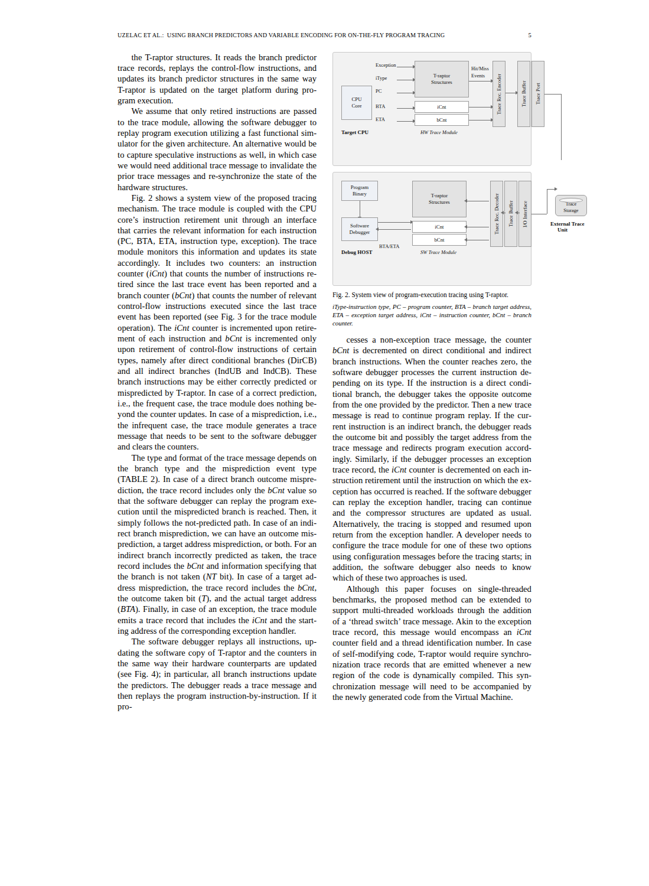UZELAC ET AL.: USING BRANCH PREDICTORS AND VARIABLE ENCODING FOR ON-THE-FLY PROGRAM TRACING
5
the T-raptor structures. It reads the branch predictor trace records, replays the control-flow instructions, and updates its branch predictor structures in the same way T-raptor is updated on the target platform during program execution.
We assume that only retired instructions are passed to the trace module, allowing the software debugger to replay program execution utilizing a fast functional simulator for the given architecture. An alternative would be to capture speculative instructions as well, in which case we would need additional trace message to invalidate the prior trace messages and re-synchronize the state of the hardware structures.
Fig. 2 shows a system view of the proposed tracing mechanism. The trace module is coupled with the CPU core’s instruction retirement unit through an interface that carries the relevant information for each instruction (PC, BTA, ETA, instruction type, exception). The trace module monitors this information and updates its state accordingly. It includes two counters: an instruction counter (iCnt) that counts the number of instructions retired since the last trace event has been reported and a branch counter (bCnt) that counts the number of relevant control-flow instructions executed since the last trace event has been reported (see Fig. 3 for the trace module operation). The iCnt counter is incremented upon retirement of each instruction and bCnt is incremented only upon retirement of control-flow instructions of certain types, namely after direct conditional branches (DirCB) and all indirect branches (IndUB and IndCB). These branch instructions may be either correctly predicted or mispredicted by T-raptor. In case of a correct prediction, i.e., the frequent case, the trace module does nothing beyond the counter updates. In case of a misprediction, i.e., the infrequent case, the trace module generates a trace message that needs to be sent to the software debugger and clears the counters.
The type and format of the trace message depends on the branch type and the misprediction event type (TABLE 2). In case of a direct branch outcome misprediction, the trace record includes only the bCnt value so that the software debugger can replay the program execution until the mispredicted branch is reached. Then, it simply follows the not-predicted path. In case of an indirect branch misprediction, we can have an outcome misprediction, a target address misprediction, or both. For an indirect branch incorrectly predicted as taken, the trace record includes the bCnt and information specifying that the branch is not taken (NT bit). In case of a target address misprediction, the trace record includes the bCnt, the outcome taken bit (T), and the actual target address (BTA). Finally, in case of an exception, the trace module emits a trace record that includes the iCnt and the starting address of the corresponding exception handler.
The software debugger replays all instructions, updating the software copy of T-raptor and the counters in the same way their hardware counterparts are updated (see Fig. 4); in particular, all branch instructions update the predictors. The debugger reads a trace message and then replays the program instruction-by-instruction. If it pro-
CPU
Core
Exception
iType
PC
BTA
ETA
T-raptor
Structures
iCnt
bCnt
Hit/Miss
Events
Trace Rec. Encoder
Trace Buffer
Trace Port
Target CPU
HW Trace Module
Program
Binary
Software
Debugger
BTA/ETA
T-raptor
Structures
iCnt
bCnt
Trace Rec. Decoder
Trace Buffer
I/O Interface
Trace
Storage
External Trace
Unit
Debug HOST
SW Trace Module
Fig. 2. System view of program-execution tracing using T-raptor.
iType-instruction type, PC – program counter, BTA – branch target address, ETA – exception target address, iCnt – instruction counter, bCnt – branch counter.
cesses a non-exception trace message, the counter bCnt is decremented on direct conditional and indirect branch instructions. When the counter reaches zero, the software debugger processes the current instruction depending on its type. If the instruction is a direct conditional branch, the debugger takes the opposite outcome from the one provided by the predictor. Then a new trace message is read to continue program replay. If the current instruction is an indirect branch, the debugger reads the outcome bit and possibly the target address from the trace message and redirects program execution accordingly. Similarly, if the debugger processes an exception trace record, the iCnt counter is decremented on each instruction retirement until the instruction on which the exception has occurred is reached. If the software debugger can replay the exception handler, tracing can continue and the compressor structures are updated as usual. Alternatively, the tracing is stopped and resumed upon return from the exception handler. A developer needs to configure the trace module for one of these two options using configuration messages before the tracing starts; in addition, the software debugger also needs to know which of these two approaches is used.
Although this paper focuses on single-threaded benchmarks, the proposed method can be extended to support multi-threaded workloads through the addition of a ‘thread switch’ trace message. Akin to the exception trace record, this message would encompass an iCnt counter field and a thread identification number. In case of self-modifying code, T-raptor would require synchronization trace records that are emitted whenever a new region of the code is dynamically compiled. This synchronization message will need to be accompanied by the newly generated code from the Virtual Machine.